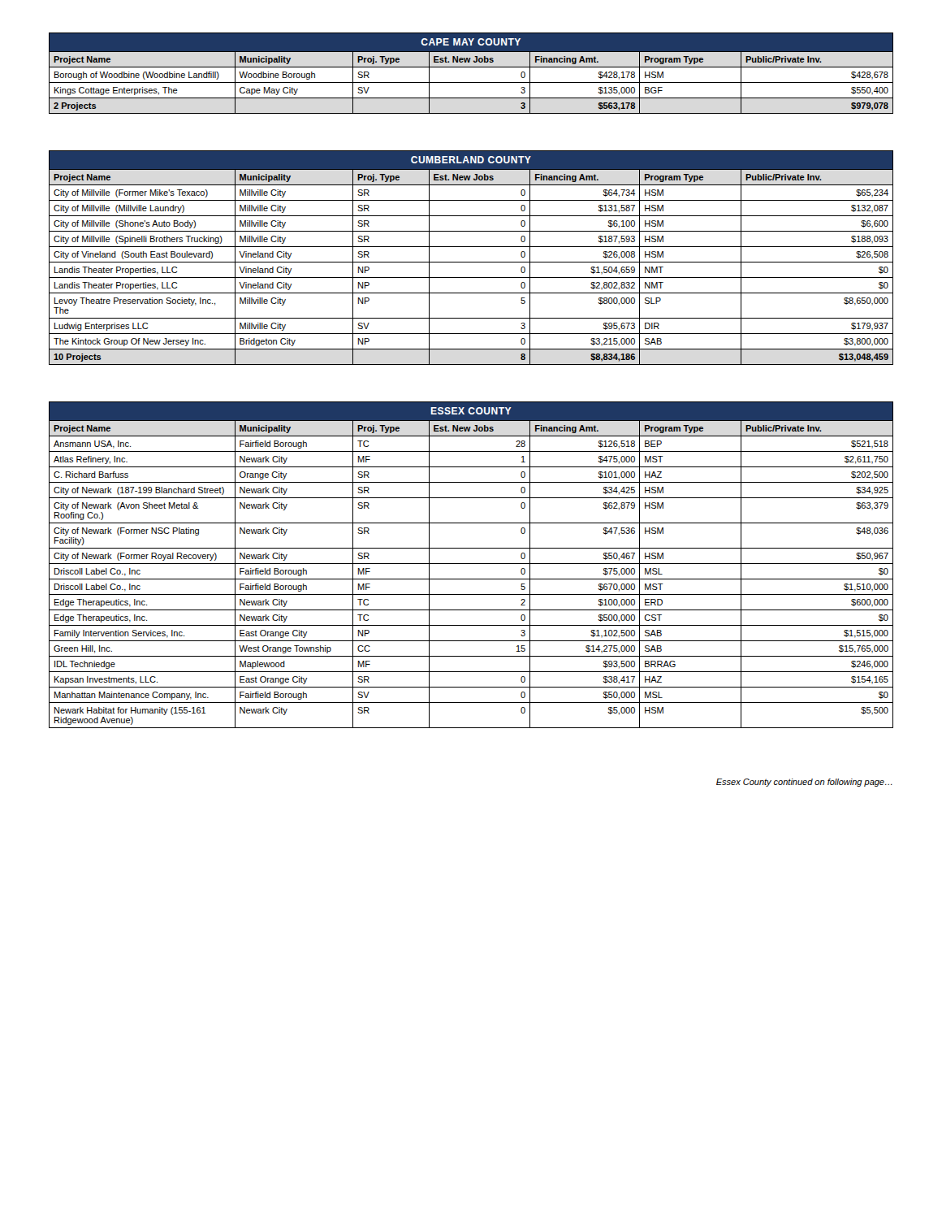CAPE MAY COUNTY
| Project Name | Municipality | Proj. Type | Est. New Jobs | Financing Amt. | Program Type | Public/Private Inv. |
| --- | --- | --- | --- | --- | --- | --- |
| Borough of Woodbine (Woodbine Landfill) | Woodbine Borough | SR | 0 | $428,178 | HSM | $428,678 |
| Kings Cottage Enterprises, The | Cape May City | SV | 3 | $135,000 | BGF | $550,400 |
| 2 Projects | | | 3 | $563,178 | | $979,078 |
CUMBERLAND COUNTY
| Project Name | Municipality | Proj. Type | Est. New Jobs | Financing Amt. | Program Type | Public/Private Inv. |
| --- | --- | --- | --- | --- | --- | --- |
| City of Millville (Former Mike's Texaco) | Millville City | SR | 0 | $64,734 | HSM | $65,234 |
| City of Millville (Millville Laundry) | Millville City | SR | 0 | $131,587 | HSM | $132,087 |
| City of Millville (Shone's Auto Body) | Millville City | SR | 0 | $6,100 | HSM | $6,600 |
| City of Millville (Spinelli Brothers Trucking) | Millville City | SR | 0 | $187,593 | HSM | $188,093 |
| City of Vineland (South East Boulevard) | Vineland City | SR | 0 | $26,008 | HSM | $26,508 |
| Landis Theater Properties, LLC | Vineland City | NP | 0 | $1,504,659 | NMT | $0 |
| Landis Theater Properties, LLC | Vineland City | NP | 0 | $2,802,832 | NMT | $0 |
| Levoy Theatre Preservation Society, Inc., The | Millville City | NP | 5 | $800,000 | SLP | $8,650,000 |
| Ludwig Enterprises LLC | Millville City | SV | 3 | $95,673 | DIR | $179,937 |
| The Kintock Group Of New Jersey Inc. | Bridgeton City | NP | 0 | $3,215,000 | SAB | $3,800,000 |
| 10 Projects | | | 8 | $8,834,186 | | $13,048,459 |
ESSEX COUNTY
| Project Name | Municipality | Proj. Type | Est. New Jobs | Financing Amt. | Program Type | Public/Private Inv. |
| --- | --- | --- | --- | --- | --- | --- |
| Ansmann USA, Inc. | Fairfield Borough | TC | 28 | $126,518 | BEP | $521,518 |
| Atlas Refinery, Inc. | Newark City | MF | 1 | $475,000 | MST | $2,611,750 |
| C. Richard Barfuss | Orange City | SR | 0 | $101,000 | HAZ | $202,500 |
| City of Newark (187-199 Blanchard Street) | Newark City | SR | 0 | $34,425 | HSM | $34,925 |
| City of Newark (Avon Sheet Metal & Roofing Co.) | Newark City | SR | 0 | $62,879 | HSM | $63,379 |
| City of Newark (Former NSC Plating Facility) | Newark City | SR | 0 | $47,536 | HSM | $48,036 |
| City of Newark (Former Royal Recovery) | Newark City | SR | 0 | $50,467 | HSM | $50,967 |
| Driscoll Label Co., Inc | Fairfield Borough | MF | 0 | $75,000 | MSL | $0 |
| Driscoll Label Co., Inc | Fairfield Borough | MF | 5 | $670,000 | MST | $1,510,000 |
| Edge Therapeutics, Inc. | Newark City | TC | 2 | $100,000 | ERD | $600,000 |
| Edge Therapeutics, Inc. | Newark City | TC | 0 | $500,000 | CST | $0 |
| Family Intervention Services, Inc. | East Orange City | NP | 3 | $1,102,500 | SAB | $1,515,000 |
| Green Hill, Inc. | West Orange Township | CC | 15 | $14,275,000 | SAB | $15,765,000 |
| IDL Techniedge | Maplewood | MF | | $93,500 | BRRAG | $246,000 |
| Kapsan Investments, LLC. | East Orange City | SR | 0 | $38,417 | HAZ | $154,165 |
| Manhattan Maintenance Company, Inc. | Fairfield Borough | SV | 0 | $50,000 | MSL | $0 |
| Newark Habitat for Humanity (155-161 Ridgewood Avenue) | Newark City | SR | 0 | $5,000 | HSM | $5,500 |
Essex County continued on following page…